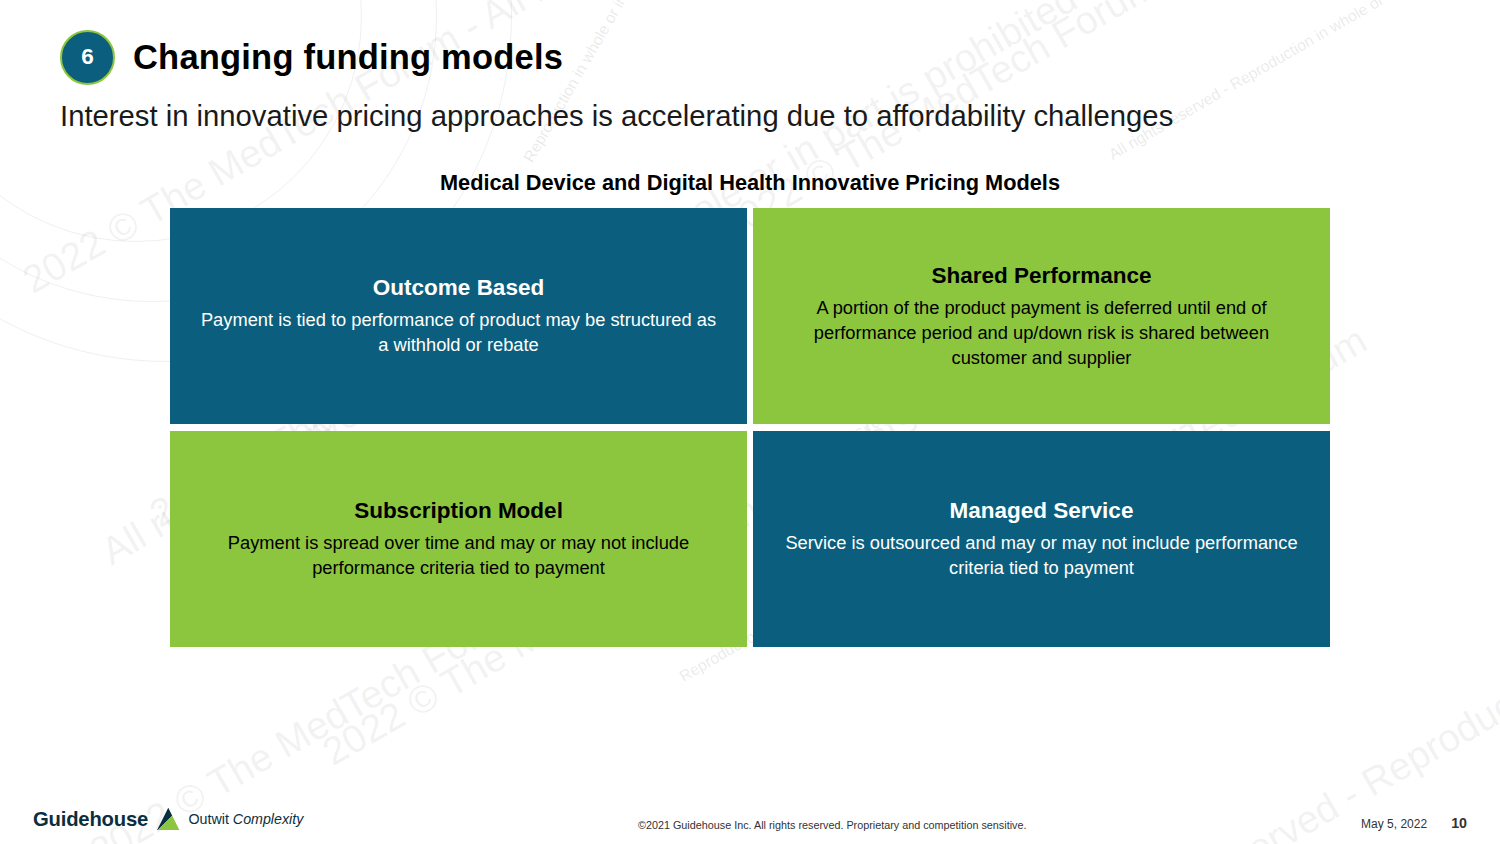6
Changing funding models
Interest in innovative pricing approaches is accelerating due to affordability challenges
Medical Device and Digital Health Innovative Pricing Models
Outcome Based
Payment is tied to performance of product may be structured as a withhold or rebate
Shared Performance
A portion of the product payment is deferred until end of performance period and up/down risk is shared between customer and supplier
Subscription Model
Payment is spread over time and may or may not include performance criteria tied to payment
Managed Service
Service is outsourced and may or may not include performance criteria tied to payment
Guidehouse Outwit Complexity
©2021 Guidehouse Inc. All rights reserved. Proprietary and competition sensitive.
May 5, 2022 10
2022 © The MedTech Forum - All rights reserved
Reproduction in whole or in part is prohibited
2022 © The MedTech Forum
All rights reserved - Reproduction in whole or in part is prohibited
All rights reserved - Reproduction in whole or in part is prohibited
2022 © The MedTech Forum
All rights reserved - Reproduction in whole or in part is prohibited
2022 © The MedTech Forum
2022 © The MedTech Forum - All rights reserved
Reproduction in whole or in part is prohibited
All rights reserved - Reproduction in whole or in part is prohibited
2022 © The MedTech Forum